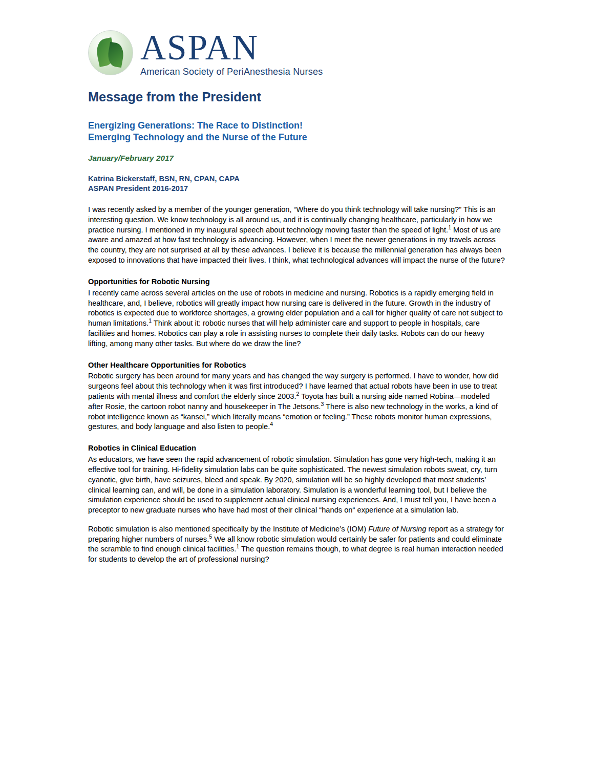ASPAN
American Society of PeriAnesthesia Nurses
Message from the President
Energizing Generations: The Race to Distinction!
Emerging Technology and the Nurse of the Future
January/February 2017
Katrina Bickerstaff, BSN, RN, CPAN, CAPA
ASPAN President 2016-2017
I was recently asked by a member of the younger generation, “Where do you think technology will take nursing?” This is an interesting question. We know technology is all around us, and it is continually changing healthcare, particularly in how we practice nursing. I mentioned in my inaugural speech about technology moving faster than the speed of light.1 Most of us are aware and amazed at how fast technology is advancing. However, when I meet the newer generations in my travels across the country, they are not surprised at all by these advances. I believe it is because the millennial generation has always been exposed to innovations that have impacted their lives. I think, what technological advances will impact the nurse of the future?
Opportunities for Robotic Nursing
I recently came across several articles on the use of robots in medicine and nursing. Robotics is a rapidly emerging field in healthcare, and, I believe, robotics will greatly impact how nursing care is delivered in the future. Growth in the industry of robotics is expected due to workforce shortages, a growing elder population and a call for higher quality of care not subject to human limitations.1 Think about it: robotic nurses that will help administer care and support to people in hospitals, care facilities and homes. Robotics can play a role in assisting nurses to complete their daily tasks. Robots can do our heavy lifting, among many other tasks. But where do we draw the line?
Other Healthcare Opportunities for Robotics
Robotic surgery has been around for many years and has changed the way surgery is performed. I have to wonder, how did surgeons feel about this technology when it was first introduced? I have learned that actual robots have been in use to treat patients with mental illness and comfort the elderly since 2003.2 Toyota has built a nursing aide named Robina—modeled after Rosie, the cartoon robot nanny and housekeeper in The Jetsons.3 There is also new technology in the works, a kind of robot intelligence known as “kansei,” which literally means “emotion or feeling.” These robots monitor human expressions, gestures, and body language and also listen to people.4
Robotics in Clinical Education
As educators, we have seen the rapid advancement of robotic simulation. Simulation has gone very high-tech, making it an effective tool for training. Hi-fidelity simulation labs can be quite sophisticated. The newest simulation robots sweat, cry, turn cyanotic, give birth, have seizures, bleed and speak. By 2020, simulation will be so highly developed that most students’ clinical learning can, and will, be done in a simulation laboratory. Simulation is a wonderful learning tool, but I believe the simulation experience should be used to supplement actual clinical nursing experiences. And, I must tell you, I have been a preceptor to new graduate nurses who have had most of their clinical “hands on“ experience at a simulation lab.
Robotic simulation is also mentioned specifically by the Institute of Medicine’s (IOM) Future of Nursing report as a strategy for preparing higher numbers of nurses.5 We all know robotic simulation would certainly be safer for patients and could eliminate the scramble to find enough clinical facilities.1 The question remains though, to what degree is real human interaction needed for students to develop the art of professional nursing?